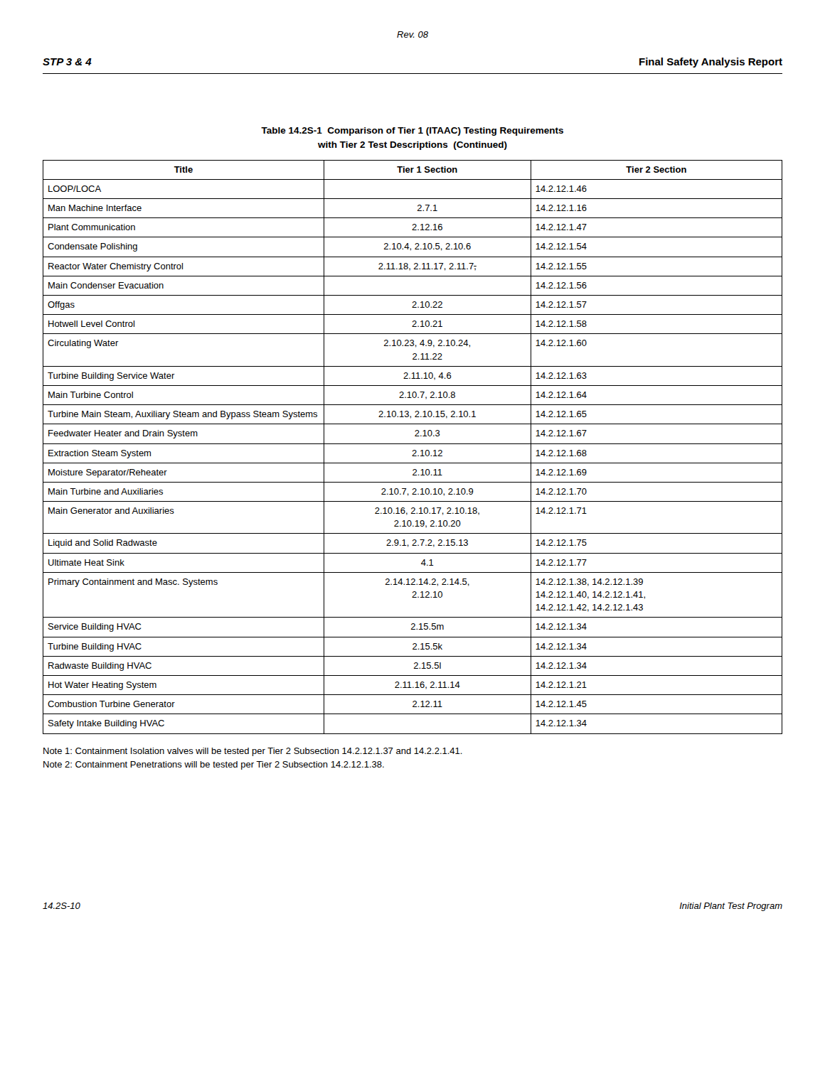Rev. 08
STP 3 & 4
Final Safety Analysis Report
Table 14.2S-1 Comparison of Tier 1 (ITAAC) Testing Requirements
with Tier 2 Test Descriptions (Continued)
| Title | Tier 1 Section | Tier 2 Section |
| --- | --- | --- |
| LOOP/LOCA | | 14.2.12.1.46 |
| Man Machine Interface | 2.7.1 | 14.2.12.1.16 |
| Plant Communication | 2.12.16 | 14.2.12.1.47 |
| Condensate Polishing | 2.10.4, 2.10.5, 2.10.6 | 14.2.12.1.54 |
| Reactor Water Chemistry Control | 2.11.18, 2.11.17, 2.11.7 , | 14.2.12.1.55 |
| Main Condenser Evacuation | | 14.2.12.1.56 |
| Offgas | 2.10.22 | 14.2.12.1.57 |
| Hotwell Level Control | 2.10.21 | 14.2.12.1.58 |
| Circulating Water | 2.10.23, 4.9, 2.10.24, 2.11.22 | 14.2.12.1.60 |
| Turbine Building Service Water | 2.11.10, 4.6 | 14.2.12.1.63 |
| Main Turbine Control | 2.10.7, 2.10.8 | 14.2.12.1.64 |
| Turbine Main Steam, Auxiliary Steam and Bypass Steam Systems | 2.10.13, 2.10.15, 2.10.1 | 14.2.12.1.65 |
| Feedwater Heater and Drain System | 2.10.3 | 14.2.12.1.67 |
| Extraction Steam System | 2.10.12 | 14.2.12.1.68 |
| Moisture Separator/Reheater | 2.10.11 | 14.2.12.1.69 |
| Main Turbine and Auxiliaries | 2.10.7, 2.10.10, 2.10.9 | 14.2.12.1.70 |
| Main Generator and Auxiliaries | 2.10.16, 2.10.17, 2.10.18, 2.10.19, 2.10.20 | 14.2.12.1.71 |
| Liquid and Solid Radwaste | 2.9.1, 2.7.2, 2.15.13 | 14.2.12.1.75 |
| Ultimate Heat Sink | 4.1 | 14.2.12.1.77 |
| Primary Containment and Masc. Systems | 2.14.12.14.2, 2.14.5, 2.12.10 | 14.2.12.1.38, 14.2.12.1.39 14.2.12.1.40, 14.2.12.1.41, 14.2.12.1.42, 14.2.12.1.43 |
| Service Building HVAC | 2.15.5m | 14.2.12.1.34 |
| Turbine Building HVAC | 2.15.5k | 14.2.12.1.34 |
| Radwaste Building HVAC | 2.15.5l | 14.2.12.1.34 |
| Hot Water Heating System | 2.11.16, 2.11.14 | 14.2.12.1.21 |
| Combustion Turbine Generator | 2.12.11 | 14.2.12.1.45 |
| Safety Intake Building HVAC | | 14.2.12.1.34 |
Note 1: Containment Isolation valves will be tested per Tier 2 Subsection 14.2.12.1.37 and 14.2.2.1.41.
Note 2: Containment Penetrations will be tested per Tier 2 Subsection 14.2.12.1.38.
14.2S-10
Initial Plant Test Program